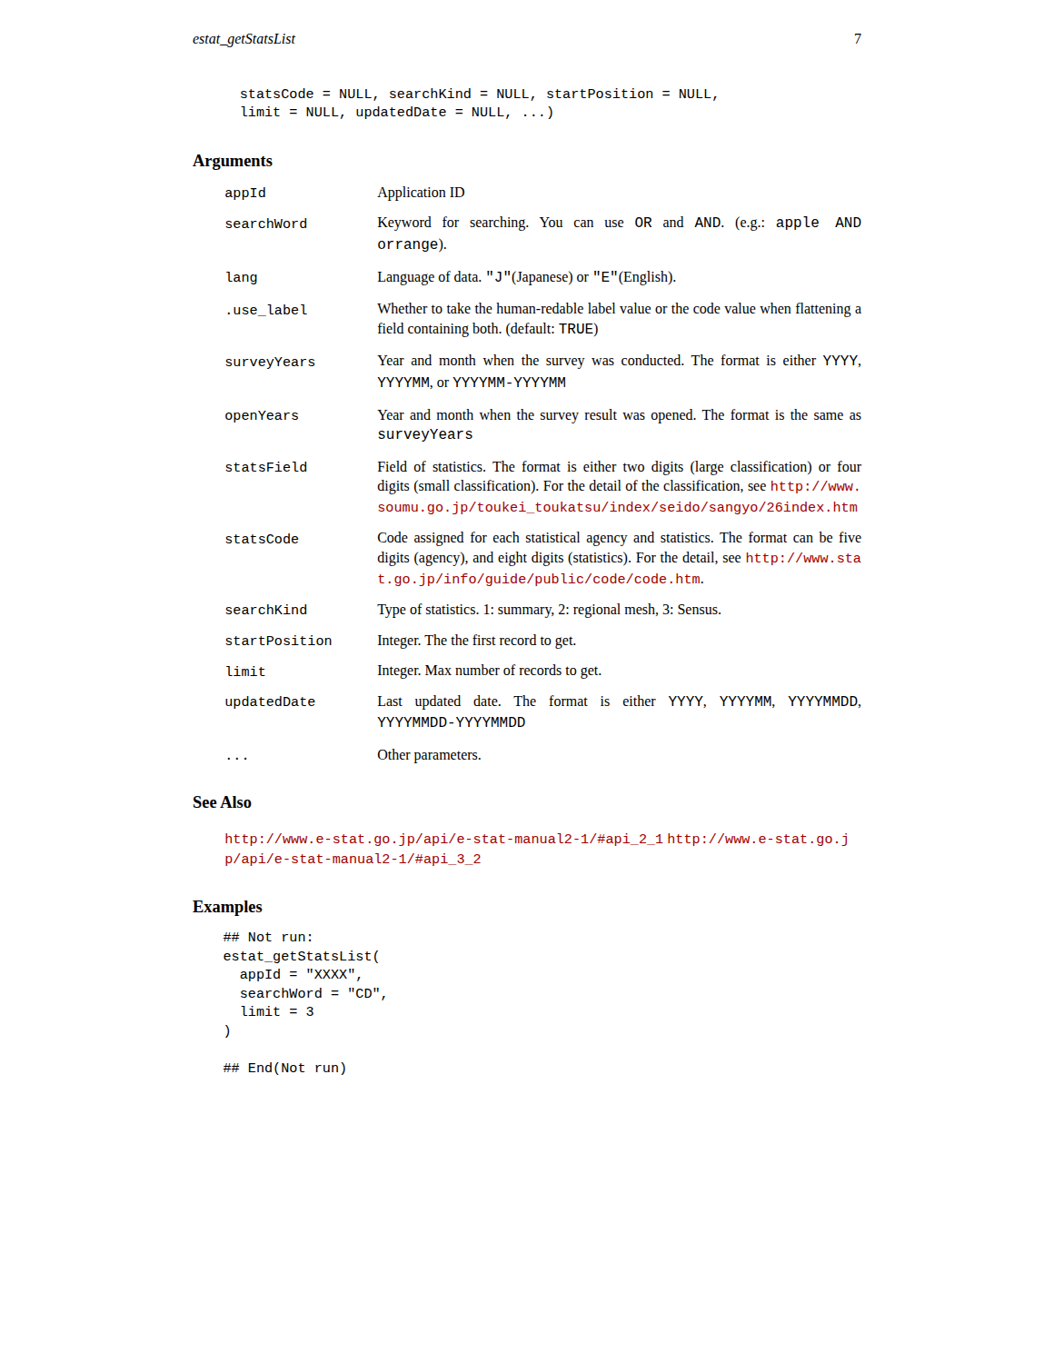estat_getStatsList 7
  statsCode = NULL, searchKind = NULL, startPosition = NULL,
  limit = NULL, updatedDate = NULL, ...)
Arguments
appId
Application ID
searchWord
Keyword for searching. You can use OR and AND. (e.g.: apple AND orrange).
lang
Language of data. "J"(Japanese) or "E"(English).
.use_label
Whether to take the human-redable label value or the code value when flattening a field containing both. (default: TRUE)
surveyYears
Year and month when the survey was conducted. The format is either YYYY, YYYYMM, or YYYYMM-YYYYMM
openYears
Year and month when the survey result was opened. The format is the same as surveyYears
statsField
Field of statistics. The format is either two digits (large classification) or four digits (small classification). For the detail of the classification, see http://www.soumu.go.jp/toukei_toukatsu/index/seido/sangyo/26index.htm
statsCode
Code assigned for each statistical agency and statistics. The format can be five digits (agency), and eight digits (statistics). For the detail, see http://www.stat.go.jp/info/guide/public/code/code.htm.
searchKind
Type of statistics. 1: summary, 2: regional mesh, 3: Sensus.
startPosition
Integer. The the first record to get.
limit
Integer. Max number of records to get.
updatedDate
Last updated date. The format is either YYYY, YYYYMM, YYYYMMDD, YYYYMMDD-YYYYMMDD
...
Other parameters.
See Also
http://www.e-stat.go.jp/api/e-stat-manual2-1/#api_2_1 http://www.e-stat.go.jp/api/e-stat-manual2-1/#api_3_2
Examples
## Not run:
estat_getStatsList(
  appId = "XXXX",
  searchWord = "CD",
  limit = 3
)

## End(Not run)